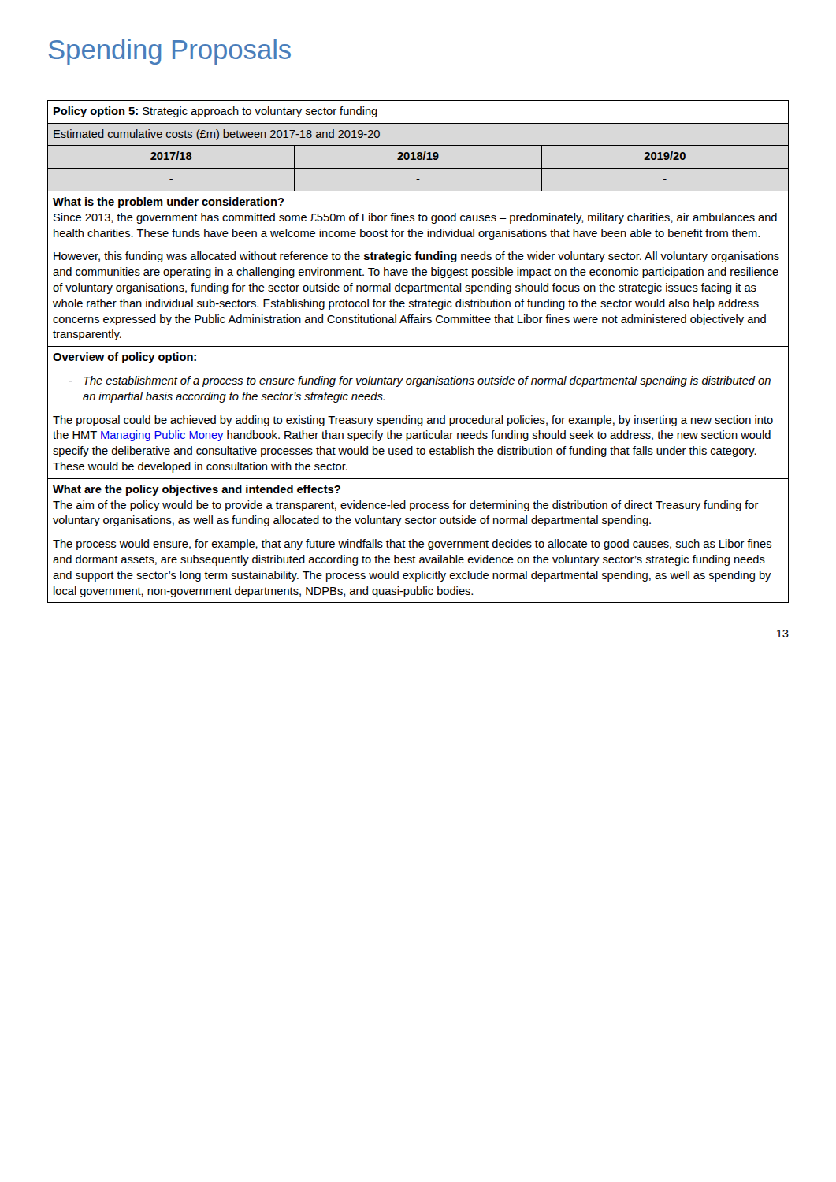Spending Proposals
| Policy option 5: Strategic approach to voluntary sector funding |
| Estimated cumulative costs (£m) between 2017-18 and 2019-20 |
| 2017/18 | 2018/19 | 2019/20 |
| - | - | - |
| What is the problem under consideration? Since 2013, the government has committed some £550m of Libor fines to good causes – predominately, military charities, air ambulances and health charities. These funds have been a welcome income boost for the individual organisations that have been able to benefit from them. However, this funding was allocated without reference to the strategic funding needs of the wider voluntary sector. All voluntary organisations and communities are operating in a challenging environment. To have the biggest possible impact on the economic participation and resilience of voluntary organisations, funding for the sector outside of normal departmental spending should focus on the strategic issues facing it as whole rather than individual sub-sectors. Establishing protocol for the strategic distribution of funding to the sector would also help address concerns expressed by the Public Administration and Constitutional Affairs Committee that Libor fines were not administered objectively and transparently. |
| Overview of policy option: The establishment of a process to ensure funding for voluntary organisations outside of normal departmental spending is distributed on an impartial basis according to the sector’s strategic needs. The proposal could be achieved by adding to existing Treasury spending and procedural policies, for example, by inserting a new section into the HMT Managing Public Money handbook. Rather than specify the particular needs funding should seek to address, the new section would specify the deliberative and consultative processes that would be used to establish the distribution of funding that falls under this category. These would be developed in consultation with the sector. |
| What are the policy objectives and intended effects? The aim of the policy would be to provide a transparent, evidence-led process for determining the distribution of direct Treasury funding for voluntary organisations, as well as funding allocated to the voluntary sector outside of normal departmental spending. The process would ensure, for example, that any future windfalls that the government decides to allocate to good causes, such as Libor fines and dormant assets, are subsequently distributed according to the best available evidence on the voluntary sector’s strategic funding needs and support the sector’s long term sustainability. The process would explicitly exclude normal departmental spending, as well as spending by local government, non-government departments, NDPBs, and quasi-public bodies. |
13